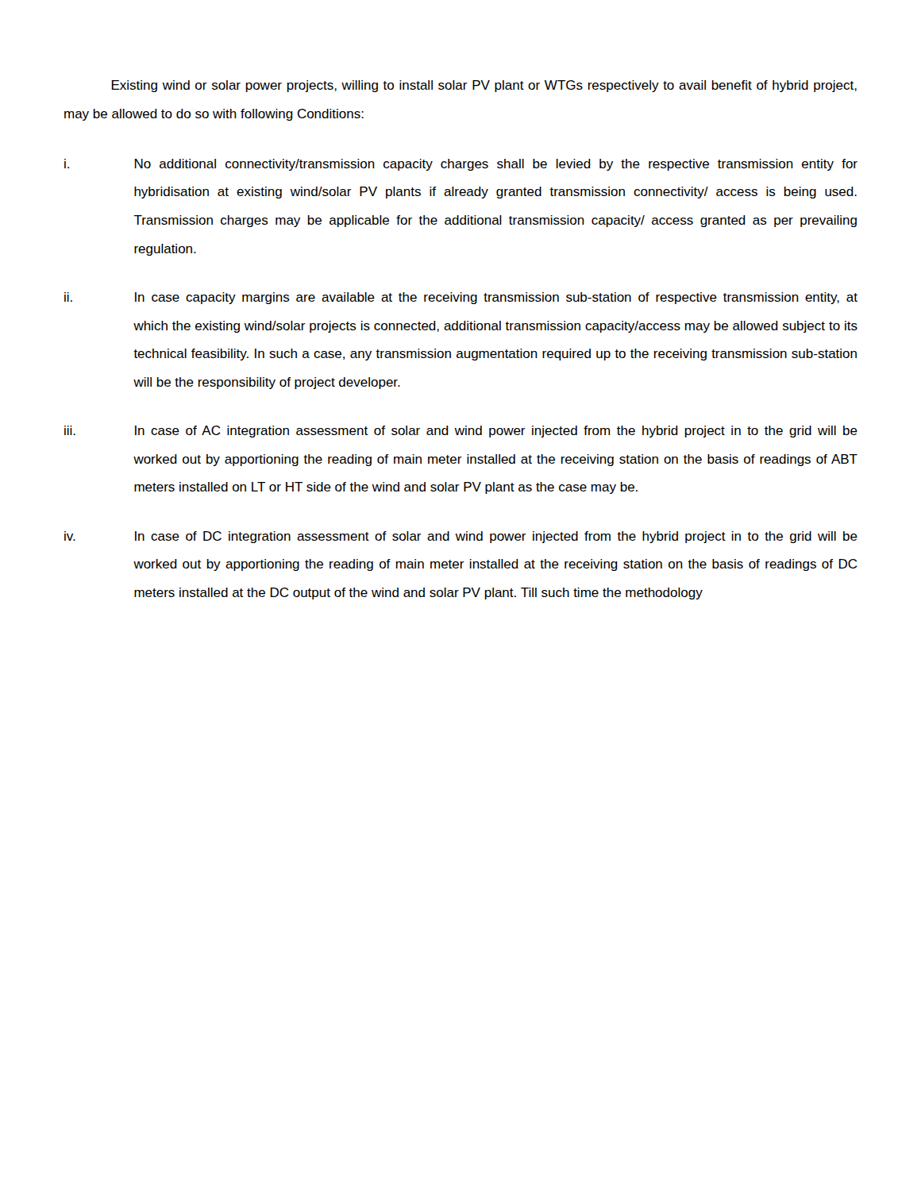Existing wind or solar power projects, willing to install solar PV plant or WTGs respectively to avail benefit of hybrid project, may be allowed to do so with following Conditions:
No additional connectivity/transmission capacity charges shall be levied by the respective transmission entity for hybridisation at existing wind/solar PV plants if already granted transmission connectivity/ access is being used. Transmission charges may be applicable for the additional transmission capacity/ access granted as per prevailing regulation.
In case capacity margins are available at the receiving transmission sub-station of respective transmission entity, at which the existing wind/solar projects is connected, additional transmission capacity/access may be allowed subject to its technical feasibility. In such a case, any transmission augmentation required up to the receiving transmission sub-station will be the responsibility of project developer.
In case of AC integration assessment of solar and wind power injected from the hybrid project in to the grid will be worked out by apportioning the reading of main meter installed at the receiving station on the basis of readings of ABT meters installed on LT or HT side of the wind and solar PV plant as the case may be.
In case of DC integration assessment of solar and wind power injected from the hybrid project in to the grid will be worked out by apportioning the reading of main meter installed at the receiving station on the basis of readings of DC meters installed at the DC output of the wind and solar PV plant. Till such time the methodology